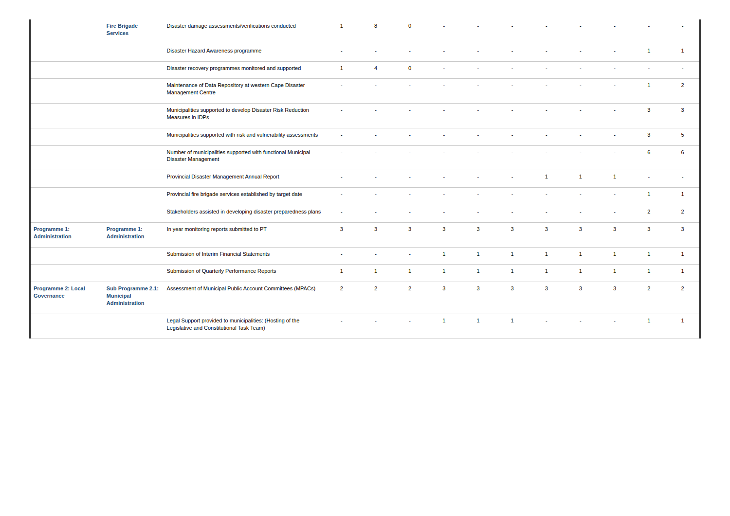| | Fire Brigade Services | Disaster damage assessments/verifications conducted | 1 | 8 | 0 | - | - | - | - | - | - | - | - |
| | | Disaster Hazard Awareness programme | - | - | - | - | - | - | - | - | - | 1 | 1 |
| | | Disaster recovery programmes monitored and supported | 1 | 4 | 0 | - | - | - | - | - | - | - | - |
| | | Maintenance of Data Repository at western Cape Disaster Management Centre | - | - | - | - | - | - | - | - | - | 1 | 2 |
| | | Municipalities supported to develop Disaster Risk Reduction Measures in IDPs | - | - | - | - | - | - | - | - | - | 3 | 3 |
| | | Municipalities supported with risk and vulnerability assessments | - | - | - | - | - | - | - | - | - | 3 | 5 |
| | | Number of municipalities supported with functional Municipal Disaster Management | - | - | - | - | - | - | - | - | - | 6 | 6 |
| | | Provincial Disaster Management Annual Report | - | - | - | - | - | - | 1 | 1 | 1 | - | - |
| | | Provincial fire brigade services established by target date | - | - | - | - | - | - | - | - | - | 1 | 1 |
| | | Stakeholders assisted in developing disaster preparedness plans | - | - | - | - | - | - | - | - | - | 2 | 2 |
| Programme 1: Administration | Programme 1: Administration | In year monitoring reports submitted to PT | 3 | 3 | 3 | 3 | 3 | 3 | 3 | 3 | 3 | 3 | 3 |
| | | Submission of Interim Financial Statements | - | - | - | 1 | 1 | 1 | 1 | 1 | 1 | 1 | 1 |
| | | Submission of Quarterly Performance Reports | 1 | 1 | 1 | 1 | 1 | 1 | 1 | 1 | 1 | 1 | 1 |
| Programme 2: Local Governance | Sub Programme 2.1: Municipal Administration | Assessment of Municipal Public Account Committees (MPACs) | 2 | 2 | 2 | 3 | 3 | 3 | 3 | 3 | 3 | 2 | 2 |
| | | Legal Support provided to municipalities: (Hosting of the Legislative and Constitutional Task Team) | - | - | - | 1 | 1 | 1 | - | - | - | 1 | 1 |